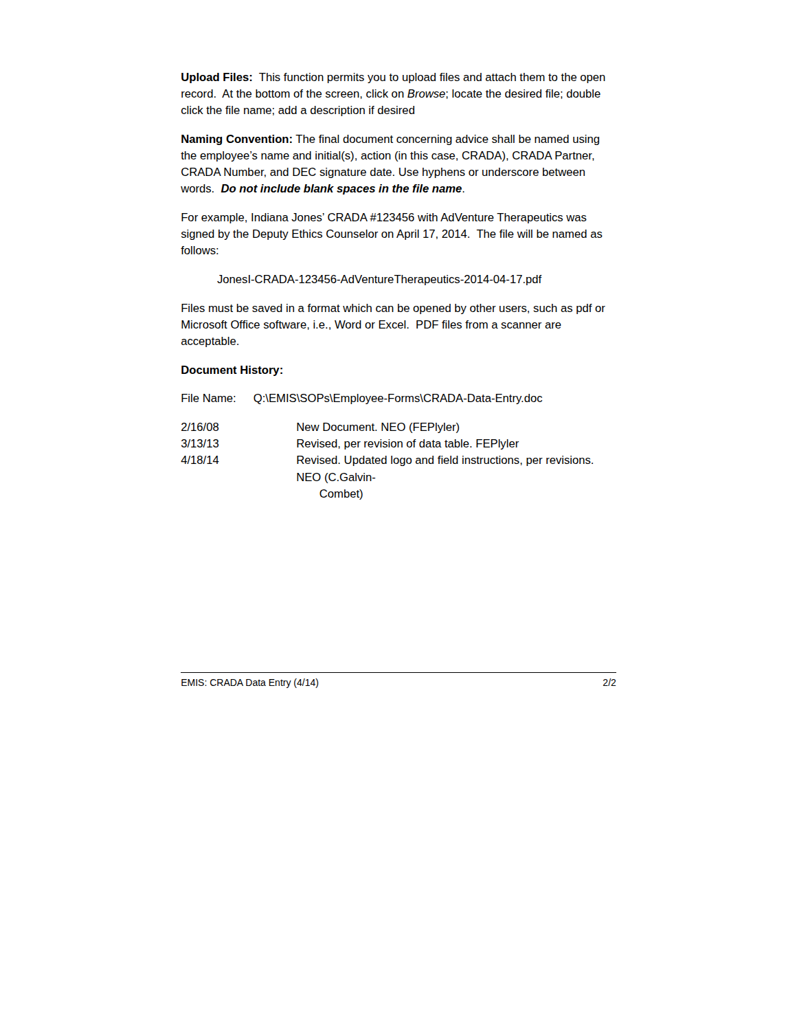Upload Files: This function permits you to upload files and attach them to the open record. At the bottom of the screen, click on Browse; locate the desired file; double click the file name; add a description if desired
Naming Convention: The final document concerning advice shall be named using the employee’s name and initial(s), action (in this case, CRADA), CRADA Partner, CRADA Number, and DEC signature date. Use hyphens or underscore between words. Do not include blank spaces in the file name.
For example, Indiana Jones’ CRADA #123456 with AdVenture Therapeutics was signed by the Deputy Ethics Counselor on April 17, 2014. The file will be named as follows:
JonesI-CRADA-123456-AdVentureTherapeutics-2014-04-17.pdf
Files must be saved in a format which can be opened by other users, such as pdf or Microsoft Office software, i.e., Word or Excel. PDF files from a scanner are acceptable.
Document History:
File Name:
Q:\EMIS\SOPs\Employee-Forms\CRADA-Data-Entry.doc
2/16/08
New Document. NEO (FEPlyler)
3/13/13
Revised, per revision of data table. FEPlyler
4/18/14
Revised. Updated logo and field instructions, per revisions. NEO (C.Galvin-Combet)
EMIS: CRADA Data Entry (4/14)
2/2